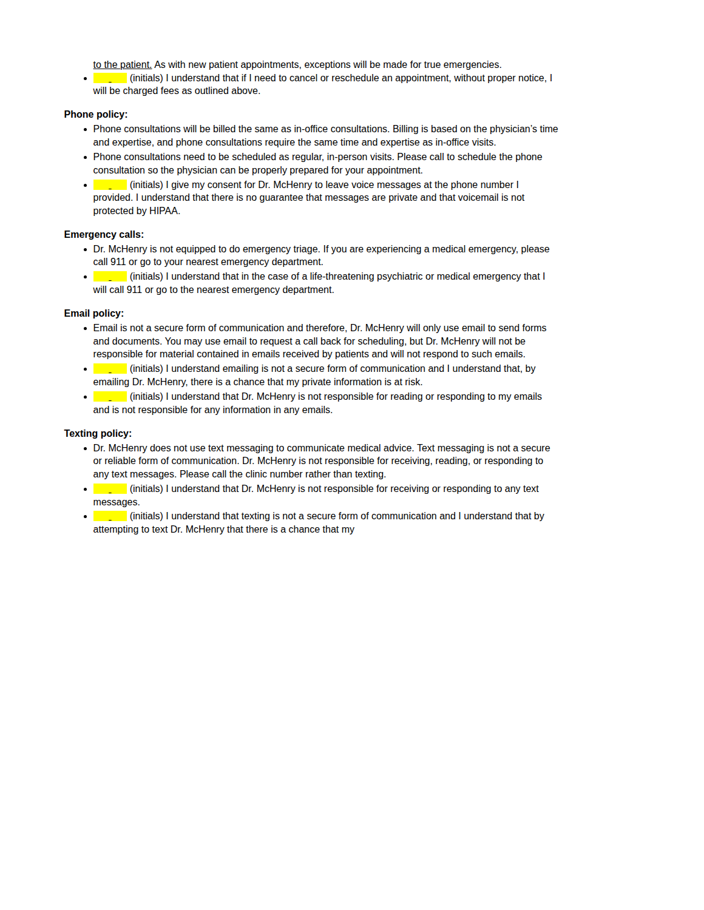to the patient. As with new patient appointments, exceptions will be made for true emergencies.
(initials) I understand that if I need to cancel or reschedule an appointment, without proper notice, I will be charged fees as outlined above.
Phone policy:
Phone consultations will be billed the same as in-office consultations. Billing is based on the physician’s time and expertise, and phone consultations require the same time and expertise as in-office visits.
Phone consultations need to be scheduled as regular, in-person visits. Please call to schedule the phone consultation so the physician can be properly prepared for your appointment.
(initials) I give my consent for Dr. McHenry to leave voice messages at the phone number I provided. I understand that there is no guarantee that messages are private and that voicemail is not protected by HIPAA.
Emergency calls:
Dr. McHenry is not equipped to do emergency triage. If you are experiencing a medical emergency, please call 911 or go to your nearest emergency department.
(initials) I understand that in the case of a life-threatening psychiatric or medical emergency that I will call 911 or go to the nearest emergency department.
Email policy:
Email is not a secure form of communication and therefore, Dr. McHenry will only use email to send forms and documents. You may use email to request a call back for scheduling, but Dr. McHenry will not be responsible for material contained in emails received by patients and will not respond to such emails.
(initials) I understand emailing is not a secure form of communication and I understand that, by emailing Dr. McHenry, there is a chance that my private information is at risk.
(initials) I understand that Dr. McHenry is not responsible for reading or responding to my emails and is not responsible for any information in any emails.
Texting policy:
Dr. McHenry does not use text messaging to communicate medical advice. Text messaging is not a secure or reliable form of communication. Dr. McHenry is not responsible for receiving, reading, or responding to any text messages. Please call the clinic number rather than texting.
(initials) I understand that Dr. McHenry is not responsible for receiving or responding to any text messages.
(initials) I understand that texting is not a secure form of communication and I understand that by attempting to text Dr. McHenry that there is a chance that my